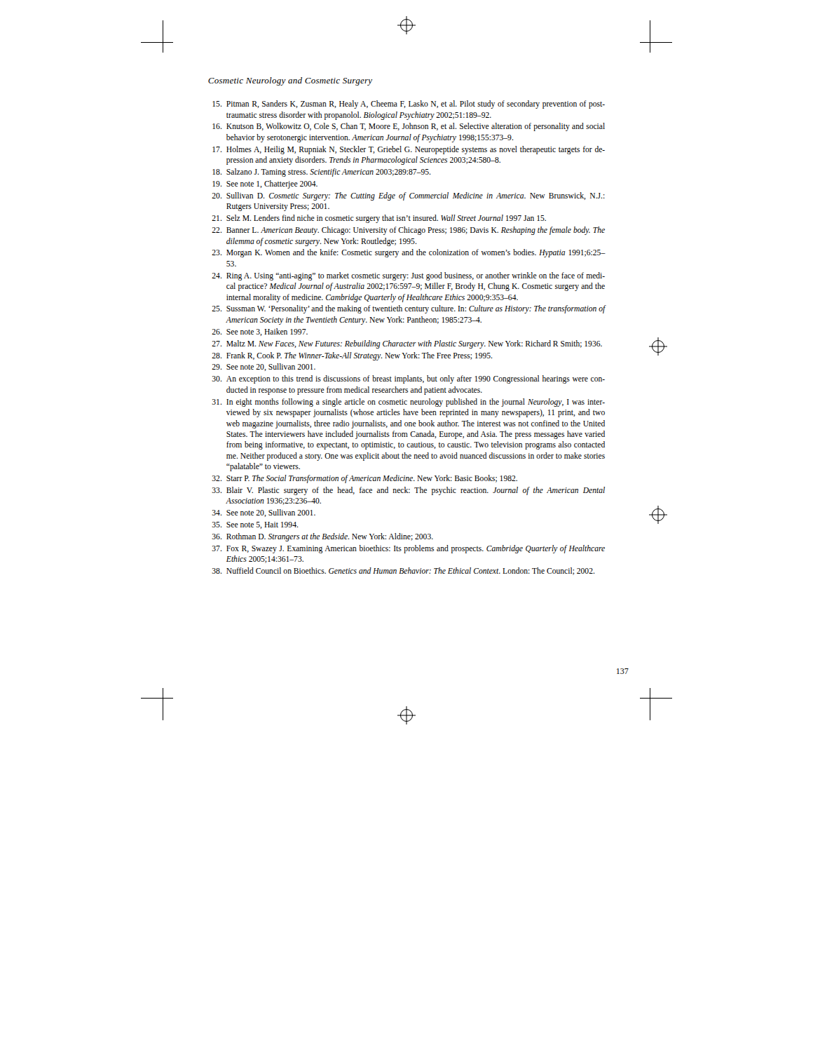Cosmetic Neurology and Cosmetic Surgery
Pitman R, Sanders K, Zusman R, Healy A, Cheema F, Lasko N, et al. Pilot study of secondary prevention of posttraumatic stress disorder with propanolol. Biological Psychiatry 2002;51:189–92.
Knutson B, Wolkowitz O, Cole S, Chan T, Moore E, Johnson R, et al. Selective alteration of personality and social behavior by serotonergic intervention. American Journal of Psychiatry 1998;155:373–9.
Holmes A, Heilig M, Rupniak N, Steckler T, Griebel G. Neuropeptide systems as novel therapeutic targets for depression and anxiety disorders. Trends in Pharmacological Sciences 2003;24:580–8.
Salzano J. Taming stress. Scientific American 2003;289:87–95.
See note 1, Chatterjee 2004.
Sullivan D. Cosmetic Surgery: The Cutting Edge of Commercial Medicine in America. New Brunswick, N.J.: Rutgers University Press; 2001.
Selz M. Lenders find niche in cosmetic surgery that isn’t insured. Wall Street Journal 1997 Jan 15.
Banner L. American Beauty. Chicago: University of Chicago Press; 1986; Davis K. Reshaping the female body. The dilemma of cosmetic surgery. New York: Routledge; 1995.
Morgan K. Women and the knife: Cosmetic surgery and the colonization of women’s bodies. Hypatia 1991;6:25–53.
Ring A. Using “anti-aging” to market cosmetic surgery: Just good business, or another wrinkle on the face of medical practice? Medical Journal of Australia 2002;176:597–9; Miller F, Brody H, Chung K. Cosmetic surgery and the internal morality of medicine. Cambridge Quarterly of Healthcare Ethics 2000;9:353–64.
Sussman W. ‘Personality’ and the making of twentieth century culture. In: Culture as History: The transformation of American Society in the Twentieth Century. New York: Pantheon; 1985:273–4.
See note 3, Haiken 1997.
Maltz M. New Faces, New Futures: Rebuilding Character with Plastic Surgery. New York: Richard R Smith; 1936.
Frank R, Cook P. The Winner-Take-All Strategy. New York: The Free Press; 1995.
See note 20, Sullivan 2001.
An exception to this trend is discussions of breast implants, but only after 1990 Congressional hearings were conducted in response to pressure from medical researchers and patient advocates.
In eight months following a single article on cosmetic neurology published in the journal Neurology, I was interviewed by six newspaper journalists (whose articles have been reprinted in many newspapers), 11 print, and two web magazine journalists, three radio journalists, and one book author. The interest was not confined to the United States. The interviewers have included journalists from Canada, Europe, and Asia. The press messages have varied from being informative, to expectant, to optimistic, to cautious, to caustic. Two television programs also contacted me. Neither produced a story. One was explicit about the need to avoid nuanced discussions in order to make stories “palatable” to viewers.
Starr P. The Social Transformation of American Medicine. New York: Basic Books; 1982.
Blair V. Plastic surgery of the head, face and neck: The psychic reaction. Journal of the American Dental Association 1936;23:236–40.
See note 20, Sullivan 2001.
See note 5, Hait 1994.
Rothman D. Strangers at the Bedside. New York: Aldine; 2003.
Fox R, Swazey J. Examining American bioethics: Its problems and prospects. Cambridge Quarterly of Healthcare Ethics 2005;14:361–73.
Nuffield Council on Bioethics. Genetics and Human Behavior: The Ethical Context. London: The Council; 2002.
137